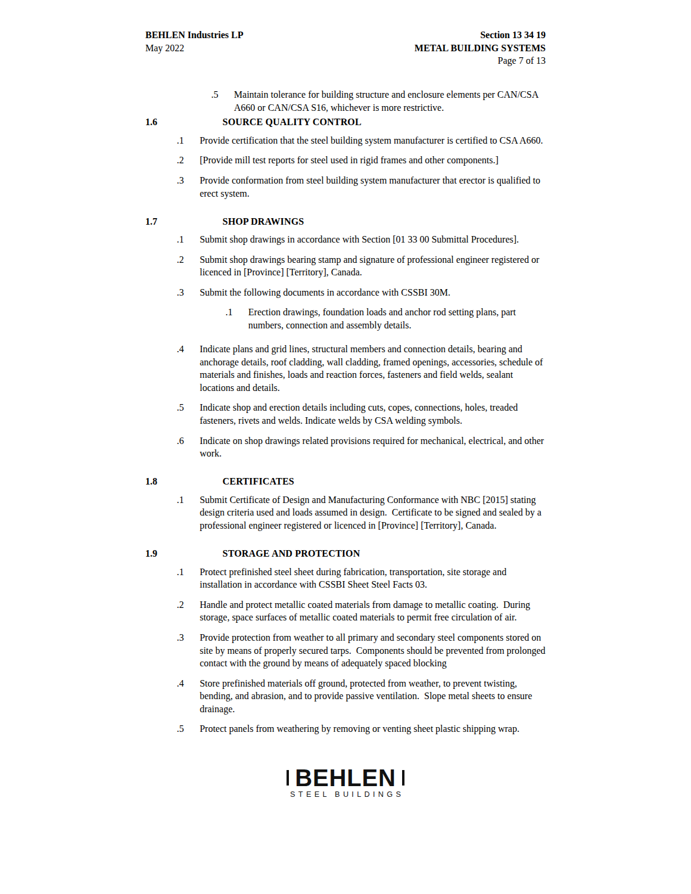| BEHLEN Industries LP May 2022 | Section 13 34 19 METAL BUILDING SYSTEMS Page 7 of 13 |
.5 Maintain tolerance for building structure and enclosure elements per CAN/CSA A660 or CAN/CSA S16, whichever is more restrictive.
1.6 SOURCE QUALITY CONTROL
.1 Provide certification that the steel building system manufacturer is certified to CSA A660.
.2 [Provide mill test reports for steel used in rigid frames and other components.]
.3 Provide conformation from steel building system manufacturer that erector is qualified to erect system.
1.7 SHOP DRAWINGS
.1 Submit shop drawings in accordance with Section [01 33 00 Submittal Procedures].
.2 Submit shop drawings bearing stamp and signature of professional engineer registered or licenced in [Province] [Territory], Canada.
.3 Submit the following documents in accordance with CSSBI 30M.
.1 Erection drawings, foundation loads and anchor rod setting plans, part numbers, connection and assembly details.
.4 Indicate plans and grid lines, structural members and connection details, bearing and anchorage details, roof cladding, wall cladding, framed openings, accessories, schedule of materials and finishes, loads and reaction forces, fasteners and field welds, sealant locations and details.
.5 Indicate shop and erection details including cuts, copes, connections, holes, treaded fasteners, rivets and welds. Indicate welds by CSA welding symbols.
.6 Indicate on shop drawings related provisions required for mechanical, electrical, and other work.
1.8 CERTIFICATES
.1 Submit Certificate of Design and Manufacturing Conformance with NBC [2015] stating design criteria used and loads assumed in design. Certificate to be signed and sealed by a professional engineer registered or licenced in [Province] [Territory], Canada.
1.9 STORAGE AND PROTECTION
.1 Protect prefinished steel sheet during fabrication, transportation, site storage and installation in accordance with CSSBI Sheet Steel Facts 03.
.2 Handle and protect metallic coated materials from damage to metallic coating. During storage, space surfaces of metallic coated materials to permit free circulation of air.
.3 Provide protection from weather to all primary and secondary steel components stored on site by means of properly secured tarps. Components should be prevented from prolonged contact with the ground by means of adequately spaced blocking
.4 Store prefinished materials off ground, protected from weather, to prevent twisting, bending, and abrasion, and to provide passive ventilation. Slope metal sheets to ensure drainage.
.5 Protect panels from weathering by removing or venting sheet plastic shipping wrap.
BEHLEN
STEEL BUILDINGS